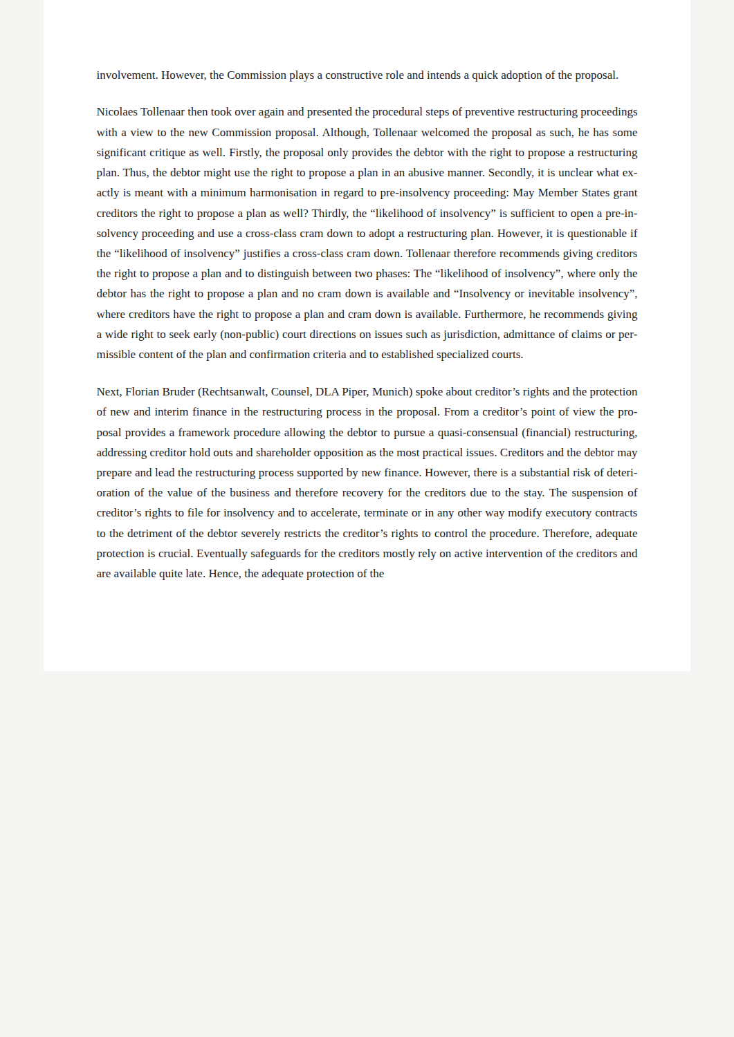involvement. However, the Commission plays a constructive role and intends a quick adoption of the proposal.
Nicolaes Tollenaar then took over again and presented the procedural steps of preventive restructuring proceedings with a view to the new Commission proposal. Although, Tollenaar welcomed the proposal as such, he has some significant critique as well. Firstly, the proposal only provides the debtor with the right to propose a restructuring plan. Thus, the debtor might use the right to propose a plan in an abusive manner. Secondly, it is unclear what exactly is meant with a minimum harmonisation in regard to pre-insolvency proceeding: May Member States grant creditors the right to propose a plan as well? Thirdly, the “likelihood of insolvency” is sufficient to open a pre-insolvency proceeding and use a cross-class cram down to adopt a restructuring plan. However, it is questionable if the “likelihood of insolvency” justifies a cross-class cram down. Tollenaar therefore recommends giving creditors the right to propose a plan and to distinguish between two phases: The “likelihood of insolvency”, where only the debtor has the right to propose a plan and no cram down is available and “Insolvency or inevitable insolvency”, where creditors have the right to propose a plan and cram down is available. Furthermore, he recommends giving a wide right to seek early (non-public) court directions on issues such as jurisdiction, admittance of claims or permissible content of the plan and confirmation criteria and to established specialized courts.
Next, Florian Bruder (Rechtsanwalt, Counsel, DLA Piper, Munich) spoke about creditor’s rights and the protection of new and interim finance in the restructuring process in the proposal. From a creditor’s point of view the proposal provides a framework procedure allowing the debtor to pursue a quasi-consensual (financial) restructuring, addressing creditor hold outs and shareholder opposition as the most practical issues. Creditors and the debtor may prepare and lead the restructuring process supported by new finance. However, there is a substantial risk of deterioration of the value of the business and therefore recovery for the creditors due to the stay. The suspension of creditor’s rights to file for insolvency and to accelerate, terminate or in any other way modify executory contracts to the detriment of the debtor severely restricts the creditor’s rights to control the procedure. Therefore, adequate protection is crucial. Eventually safeguards for the creditors mostly rely on active intervention of the creditors and are available quite late. Hence, the adequate protection of the